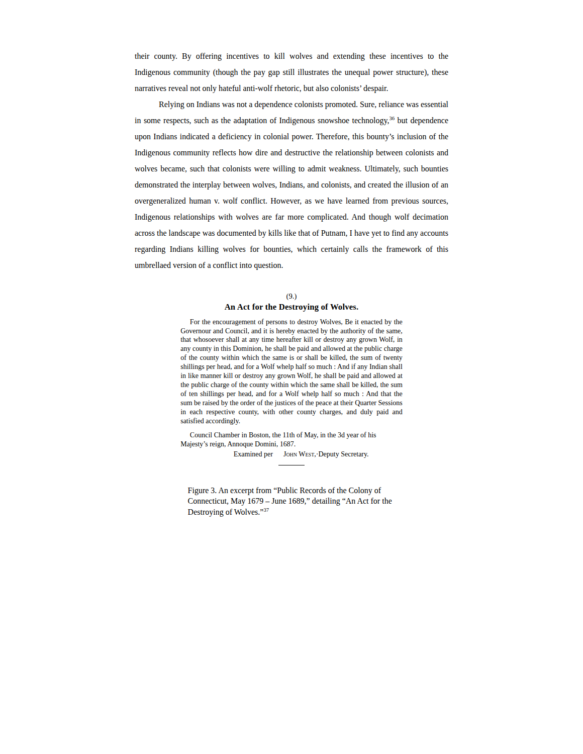their county. By offering incentives to kill wolves and extending these incentives to the Indigenous community (though the pay gap still illustrates the unequal power structure), these narratives reveal not only hateful anti-wolf rhetoric, but also colonists’ despair.
Relying on Indians was not a dependence colonists promoted. Sure, reliance was essential in some respects, such as the adaptation of Indigenous snowshoe technology,36 but dependence upon Indians indicated a deficiency in colonial power. Therefore, this bounty’s inclusion of the Indigenous community reflects how dire and destructive the relationship between colonists and wolves became, such that colonists were willing to admit weakness. Ultimately, such bounties demonstrated the interplay between wolves, Indians, and colonists, and created the illusion of an overgeneralized human v. wolf conflict. However, as we have learned from previous sources, Indigenous relationships with wolves are far more complicated. And though wolf decimation across the landscape was documented by kills like that of Putnam, I have yet to find any accounts regarding Indians killing wolves for bounties, which certainly calls the framework of this umbrellaed version of a conflict into question.
(9.)
An Act for the Destroying of Wolves.
For the encouragement of persons to destroy Wolves, Be it enacted by the Governour and Council, and it is hereby enacted by the authority of the same, that whosoever shall at any time hereafter kill or destroy any grown Wolf, in any county in this Dominion, he shall be paid and allowed at the public charge of the county within which the same is or shall be killed, the sum of twenty shillings per head, and for a Wolf whelp half so much : And if any Indian shall in like manner kill or destroy any grown Wolf, he shall be paid and allowed at the public charge of the county within which the same shall be killed, the sum of ten shillings per head, and for a Wolf whelp half so much : And that the sum be raised by the order of the justices of the peace at their Quarter Sessions in each respective county, with other county charges, and duly paid and satisfied accordingly.
Council Chamber in Boston, the 11th of May, in the 3d year of his Majesty’s reign, Annoque Domini, 1687.
Examined per John West,·Deputy Secretary.
Figure 3. An excerpt from “Public Records of the Colony of Connecticut, May 1679 – June 1689,” detailing “An Act for the Destroying of Wolves.”37